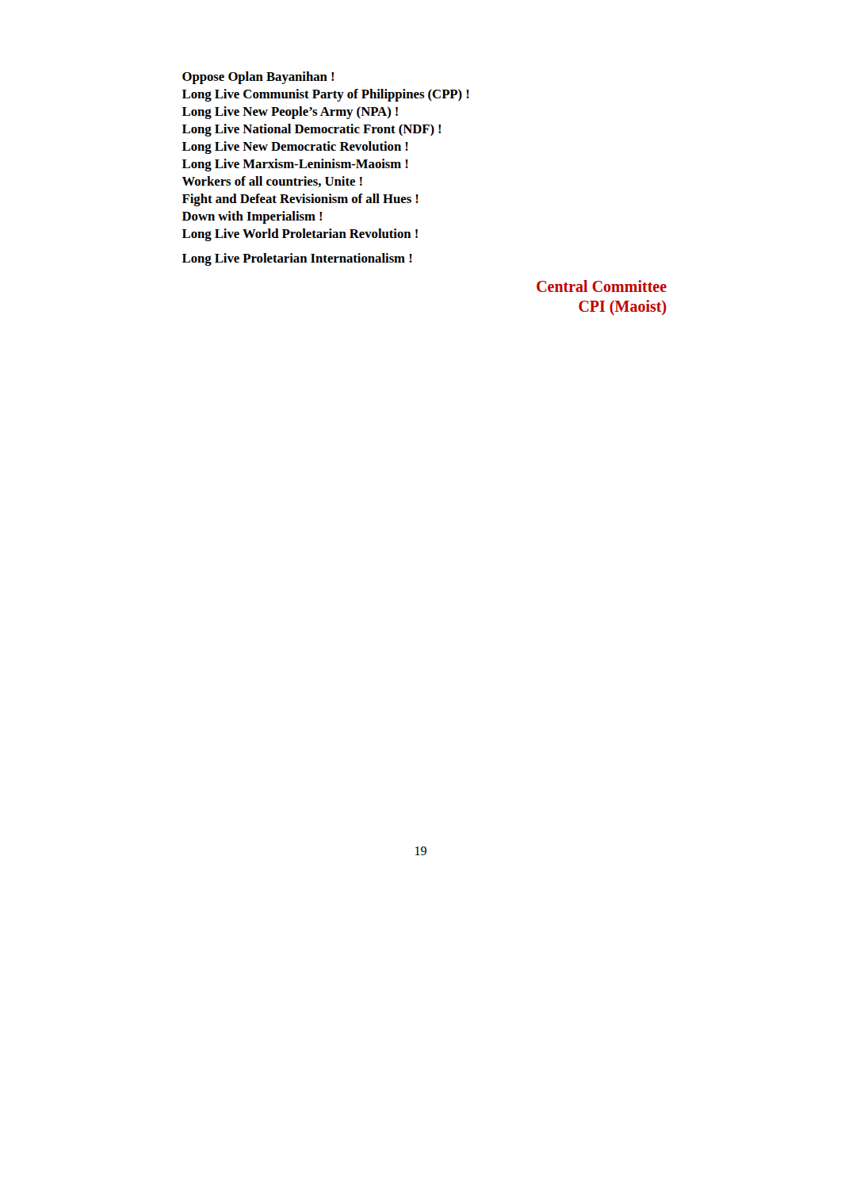Oppose Oplan Bayanihan !
Long Live Communist Party of Philippines (CPP) !
Long Live New People’s Army (NPA) !
Long Live National Democratic Front (NDF) !
Long Live New Democratic Revolution !
Long Live Marxism-Leninism-Maoism !
Workers of all countries, Unite !
Fight and Defeat Revisionism of all Hues !
Down with Imperialism !
Long Live World Proletarian Revolution !
Long Live Proletarian Internationalism !
Central Committee
CPI (Maoist)
19